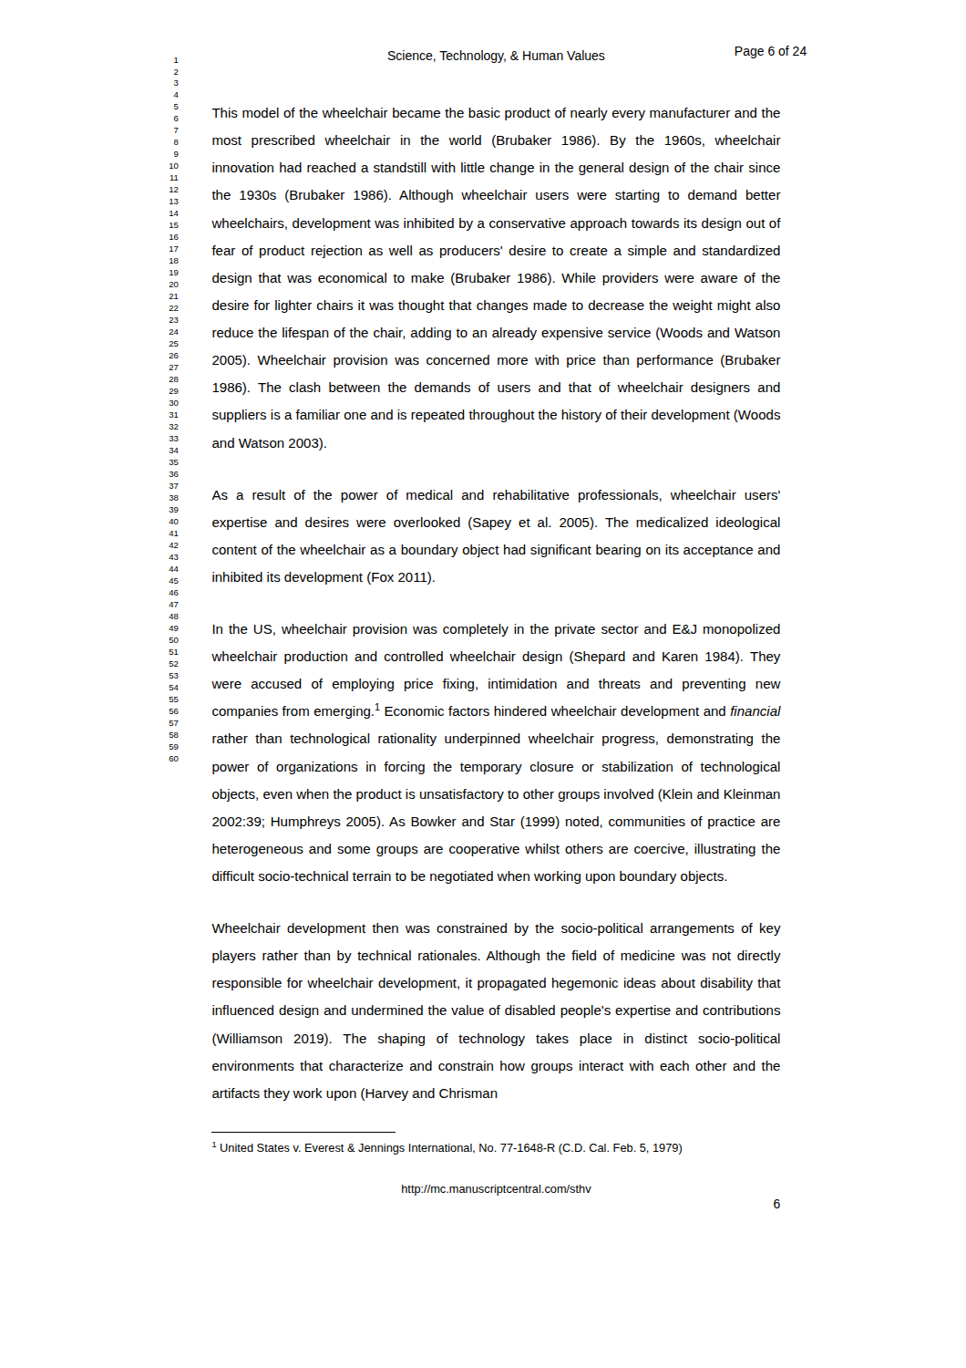Page 6 of 24
Science, Technology, & Human Values
123456789101112131415161718192021222324252627282930313233343536373839404142434445464748495051525354555657585960
This model of the wheelchair became the basic product of nearly every manufacturer and the most prescribed wheelchair in the world (Brubaker 1986). By the 1960s, wheelchair innovation had reached a standstill with little change in the general design of the chair since the 1930s (Brubaker 1986). Although wheelchair users were starting to demand better wheelchairs, development was inhibited by a conservative approach towards its design out of fear of product rejection as well as producers' desire to create a simple and standardized design that was economical to make (Brubaker 1986). While providers were aware of the desire for lighter chairs it was thought that changes made to decrease the weight might also reduce the lifespan of the chair, adding to an already expensive service (Woods and Watson 2005). Wheelchair provision was concerned more with price than performance (Brubaker 1986). The clash between the demands of users and that of wheelchair designers and suppliers is a familiar one and is repeated throughout the history of their development (Woods and Watson 2003).
As a result of the power of medical and rehabilitative professionals, wheelchair users' expertise and desires were overlooked (Sapey et al. 2005). The medicalized ideological content of the wheelchair as a boundary object had significant bearing on its acceptance and inhibited its development (Fox 2011).
In the US, wheelchair provision was completely in the private sector and E&J monopolized wheelchair production and controlled wheelchair design (Shepard and Karen 1984). They were accused of employing price fixing, intimidation and threats and preventing new companies from emerging.1 Economic factors hindered wheelchair development and financial rather than technological rationality underpinned wheelchair progress, demonstrating the power of organizations in forcing the temporary closure or stabilization of technological objects, even when the product is unsatisfactory to other groups involved (Klein and Kleinman 2002:39; Humphreys 2005). As Bowker and Star (1999) noted, communities of practice are heterogeneous and some groups are cooperative whilst others are coercive, illustrating the difficult socio-technical terrain to be negotiated when working upon boundary objects.
Wheelchair development then was constrained by the socio-political arrangements of key players rather than by technical rationales. Although the field of medicine was not directly responsible for wheelchair development, it propagated hegemonic ideas about disability that influenced design and undermined the value of disabled people's expertise and contributions (Williamson 2019). The shaping of technology takes place in distinct socio-political environments that characterize and constrain how groups interact with each other and the artifacts they work upon (Harvey and Chrisman
1 United States v. Everest & Jennings International, No. 77-1648-R (C.D. Cal. Feb. 5, 1979)
http://mc.manuscriptcentral.com/sthv 6